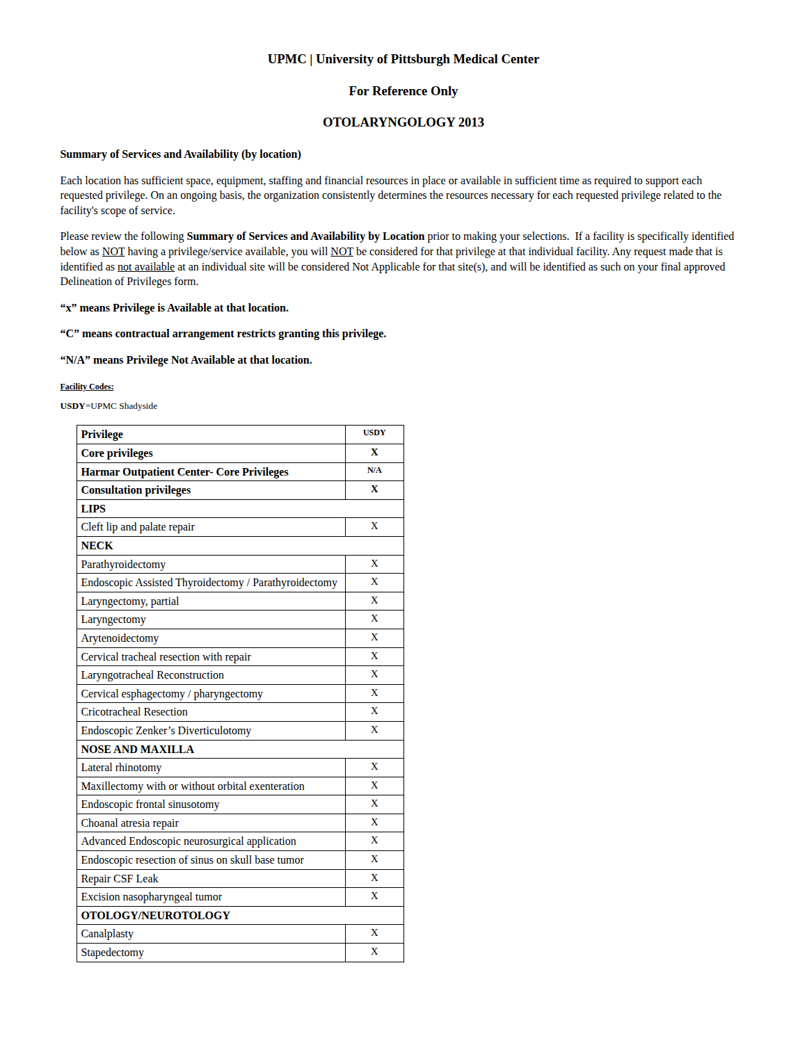UPMC | University of Pittsburgh Medical Center
For Reference Only
OTOLARYNGOLOGY 2013
Summary of Services and Availability (by location)
Each location has sufficient space, equipment, staffing and financial resources in place or available in sufficient time as required to support each requested privilege. On an ongoing basis, the organization consistently determines the resources necessary for each requested privilege related to the facility's scope of service.
Please review the following Summary of Services and Availability by Location prior to making your selections. If a facility is specifically identified below as NOT having a privilege/service available, you will NOT be considered for that privilege at that individual facility. Any request made that is identified as not available at an individual site will be considered Not Applicable for that site(s), and will be identified as such on your final approved Delineation of Privileges form.
“x” means Privilege is Available at that location.
“C” means contractual arrangement restricts granting this privilege.
“N/A” means Privilege Not Available at that location.
Facility Codes:
USDY=UPMC Shadyside
| Privilege | USDY |
| --- | --- |
| Core privileges | X |
| Harmar Outpatient Center- Core Privileges | N/A |
| Consultation privileges | X |
| LIPS |
| Cleft lip and palate repair | X |
| NECK |
| Parathyroidectomy | X |
| Endoscopic Assisted Thyroidectomy / Parathyroidectomy | X |
| Laryngectomy, partial | X |
| Laryngectomy | X |
| Arytenoidectomy | X |
| Cervical tracheal resection with repair | X |
| Laryngotracheal Reconstruction | X |
| Cervical esphagectomy / pharyngectomy | X |
| Cricotracheal Resection | X |
| Endoscopic Zenker’s Diverticulotomy | X |
| NOSE AND MAXILLA |
| Lateral rhinotomy | X |
| Maxillectomy with or without orbital exenteration | X |
| Endoscopic frontal sinusotomy | X |
| Choanal atresia repair | X |
| Advanced Endoscopic neurosurgical application | X |
| Endoscopic resection of sinus on skull base tumor | X |
| Repair CSF Leak | X |
| Excision nasopharyngeal tumor | X |
| OTOLOGY/NEUROTOLOGY |
| Canalplasty | X |
| Stapedectomy | X |